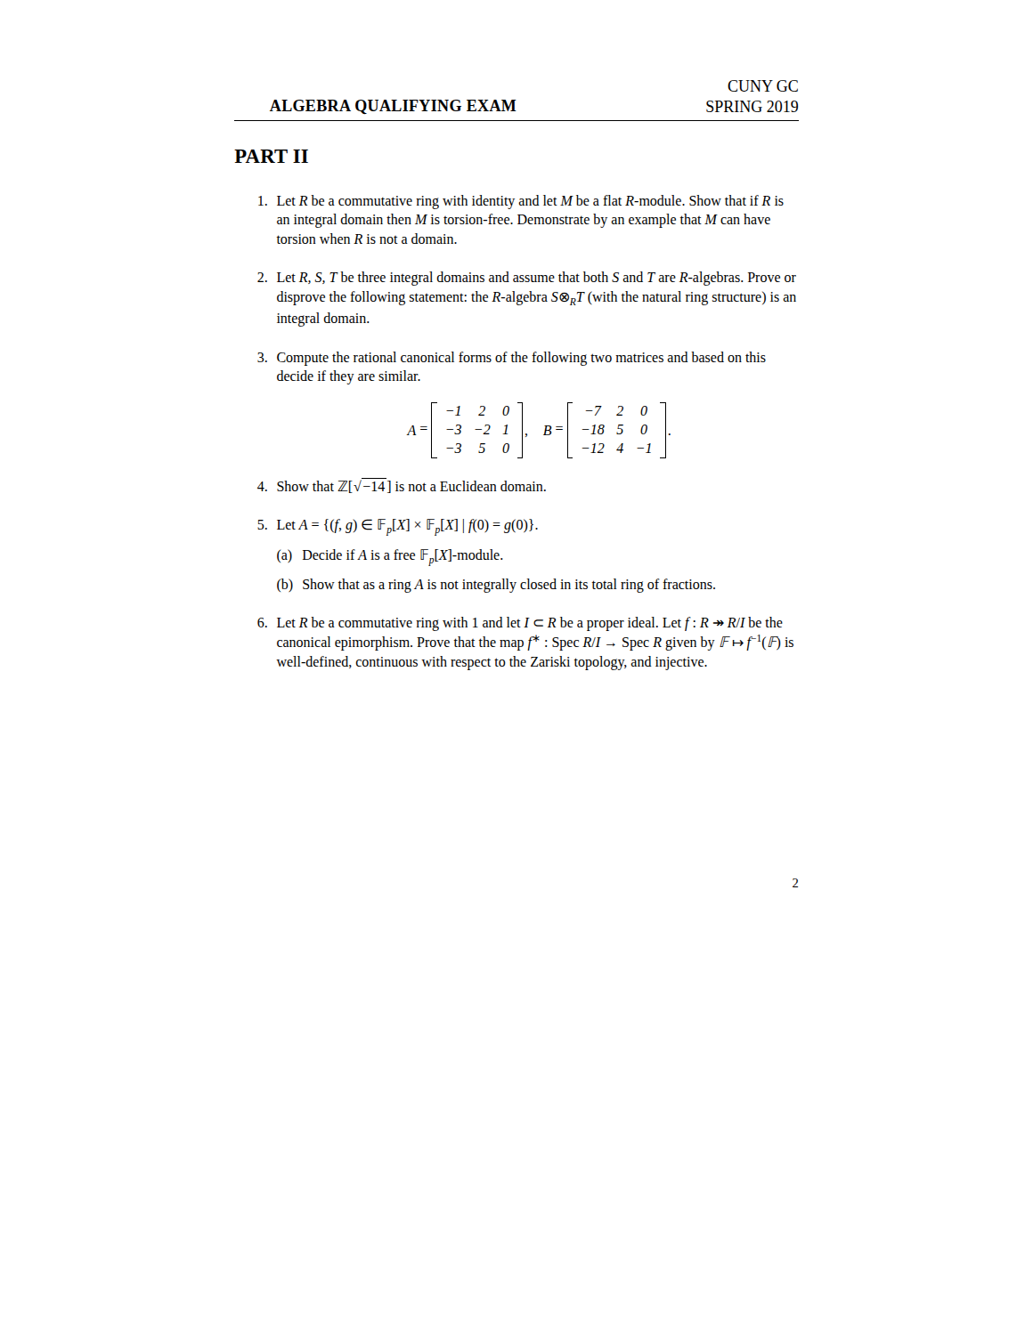ALGEBRA QUALIFYING EXAM
CUNY GC
SPRING 2019
PART II
Let R be a commutative ring with identity and let M be a flat R-module. Show that if R is an integral domain then M is torsion-free. Demonstrate by an example that M can have torsion when R is not a domain.
Let R, S, T be three integral domains and assume that both S and T are R-algebras. Prove or disprove the following statement: the R-algebra S⊗RT (with the natural ring structure) is an integral domain.
Compute the rational canonical forms of the following two matrices and based on this decide if they are similar.
A=
| −1 | 2 | 0 |
| −3 | −2 | 1 |
| −3 | 5 | 0 |
, B=
| −7 | 2 | 0 |
| −18 | 5 | 0 |
| −12 | 4 | −1 |
.
Show that ℤ[√−14] is not a Euclidean domain.
Let A = {(f, g) ∈ 𝔽p[X] × 𝔽p[X] | f(0) = g(0)}.
Decide if A is a free 𝔽p[X]-module.
Show that as a ring A is not integrally closed in its total ring of fractions.
Let R be a commutative ring with 1 and let I ⊂ R be a proper ideal. Let f : R ↠ R/I be the canonical epimorphism. Prove that the map f∗ : Spec R/I → Spec R given by 𝔽 ↦ f−1(𝔽) is well-defined, continuous with respect to the Zariski topology, and injective.
2